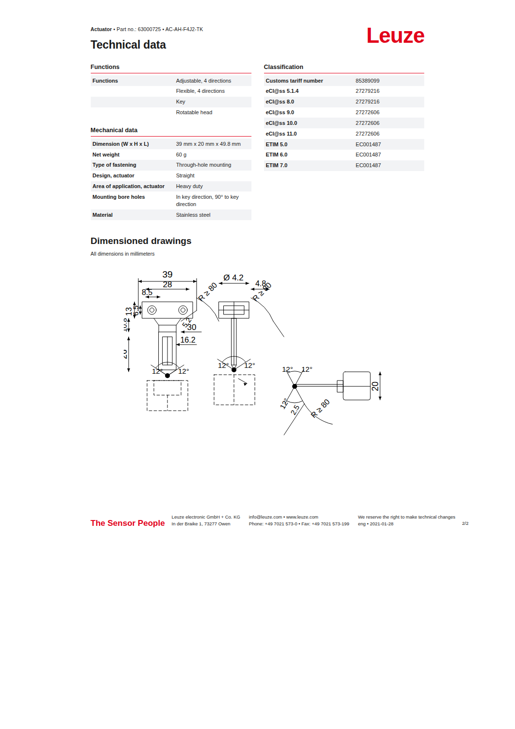Actuator • Part no.: 63000725 • AC-AH-F4J2-TK
Technical data
Leuze
Functions
| Functions | Adjustable, 4 directions |
| | Flexible, 4 directions |
| | Key |
| | Rotatable head |
Mechanical data
| Dimension (W x H x L) | 39 mm x 20 mm x 49.8 mm |
| Net weight | 60 g |
| Type of fastening | Through-hole mounting |
| Design, actuator | Straight |
| Area of application, actuator | Heavy duty |
| Mounting bore holes | In key direction, 90° to key direction |
| Material | Stainless steel |
Classification
| Customs tariff number | 85389099 |
| eCl@ss 5.1.4 | 27279216 |
| eCl@ss 8.0 | 27279216 |
| eCl@ss 9.0 | 27272606 |
| eCl@ss 10.0 | 27272606 |
| eCl@ss 11.0 | 27272606 |
| ETIM 5.0 | EC001487 |
| ETIM 6.0 | EC001487 |
| ETIM 7.0 | EC001487 |
Dimensioned drawings
All dimensions in millimeters
39 28 8.5 13 6.5 10.8 26 5.2 30 16.2 R ≥ 80 12° 12° Ø 4.2 4.8 R ≥ 80 12° 12° 20 12° 12° 12° 2.5 R ≥ 80
The Sensor People
Leuze electronic GmbH + Co. KG
In der Braike 1, 73277 Owen
info@leuze.com • www.leuze.com
Phone: +49 7021 573-0 • Fax: +49 7021 573-199
We reserve the right to make technical changes
eng • 2021-01-28
2/2